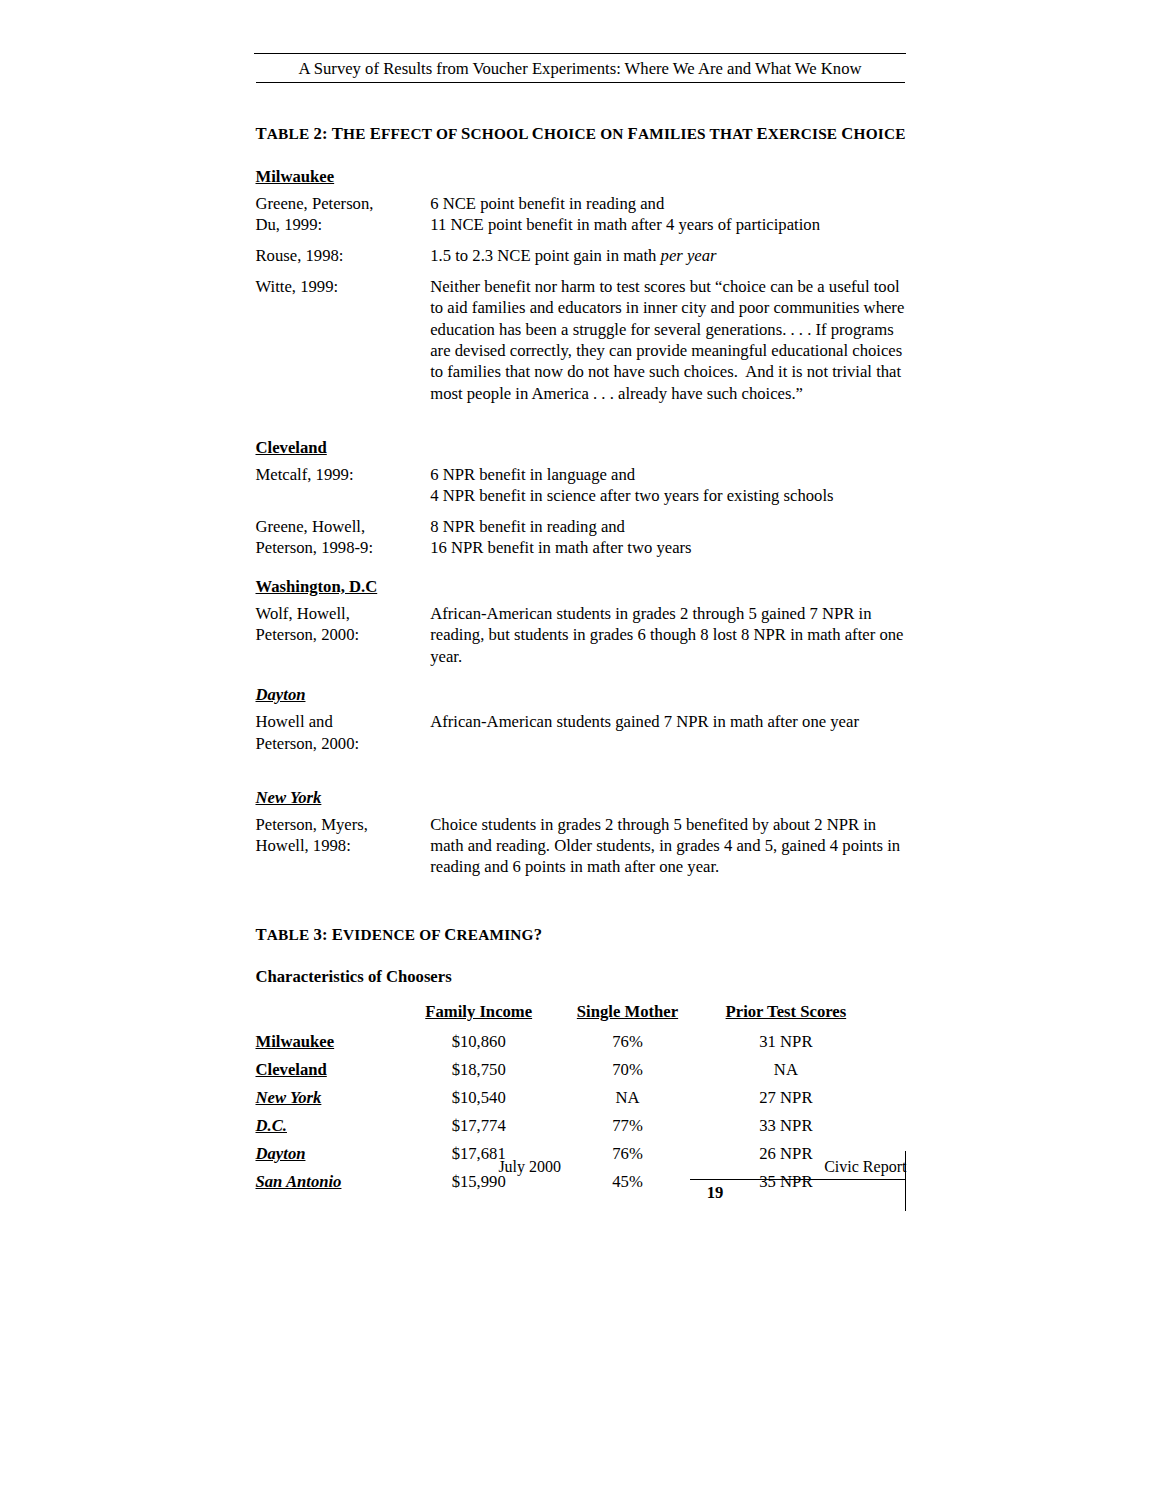A Survey of Results from Voucher Experiments: Where We Are and What We Know
TABLE 2: THE EFFECT OF SCHOOL CHOICE ON FAMILIES THAT EXERCISE CHOICE
Milwaukee
| Greene, Peterson, Du, 1999: | 6 NCE point benefit in reading and 11 NCE point benefit in math after 4 years of participation |
| Rouse, 1998: | 1.5 to 2.3 NCE point gain in math per year |
| Witte, 1999: | Neither benefit nor harm to test scores but “choice can be a useful tool to aid families and educators in inner city and poor communities where education has been a struggle for several generations. . . . If programs are devised correctly, they can provide meaningful educational choices to families that now do not have such choices. And it is not trivial that most people in America . . . already have such choices.” |
Cleveland
| Metcalf, 1999: | 6 NPR benefit in language and 4 NPR benefit in science after two years for existing schools |
| Greene, Howell, Peterson, 1998-9: | 8 NPR benefit in reading and 16 NPR benefit in math after two years |
Washington, D.C
| Wolf, Howell, Peterson, 2000: | African-American students in grades 2 through 5 gained 7 NPR in reading, but students in grades 6 though 8 lost 8 NPR in math after one year. |
Dayton
| Howell and Peterson, 2000: | African-American students gained 7 NPR in math after one year |
New York
| Peterson, Myers, Howell, 1998: | Choice students in grades 2 through 5 benefited by about 2 NPR in math and reading. Older students, in grades 4 and 5, gained 4 points in reading and 6 points in math after one year. |
TABLE 3: EVIDENCE OF CREAMING?
Characteristics of Choosers
| | Family Income | Single Mother | Prior Test Scores |
| --- | --- | --- | --- |
| Milwaukee | $10,860 | 76% | 31 NPR |
| Cleveland | $18,750 | 70% | NA |
| New York | $10,540 | NA | 27 NPR |
| D.C. | $17,774 | 77% | 33 NPR |
| Dayton | $17,681 | 76% | 26 NPR |
| San Antonio | $15,990 | 45% | 35 NPR |
July 2000
Civic Report
19